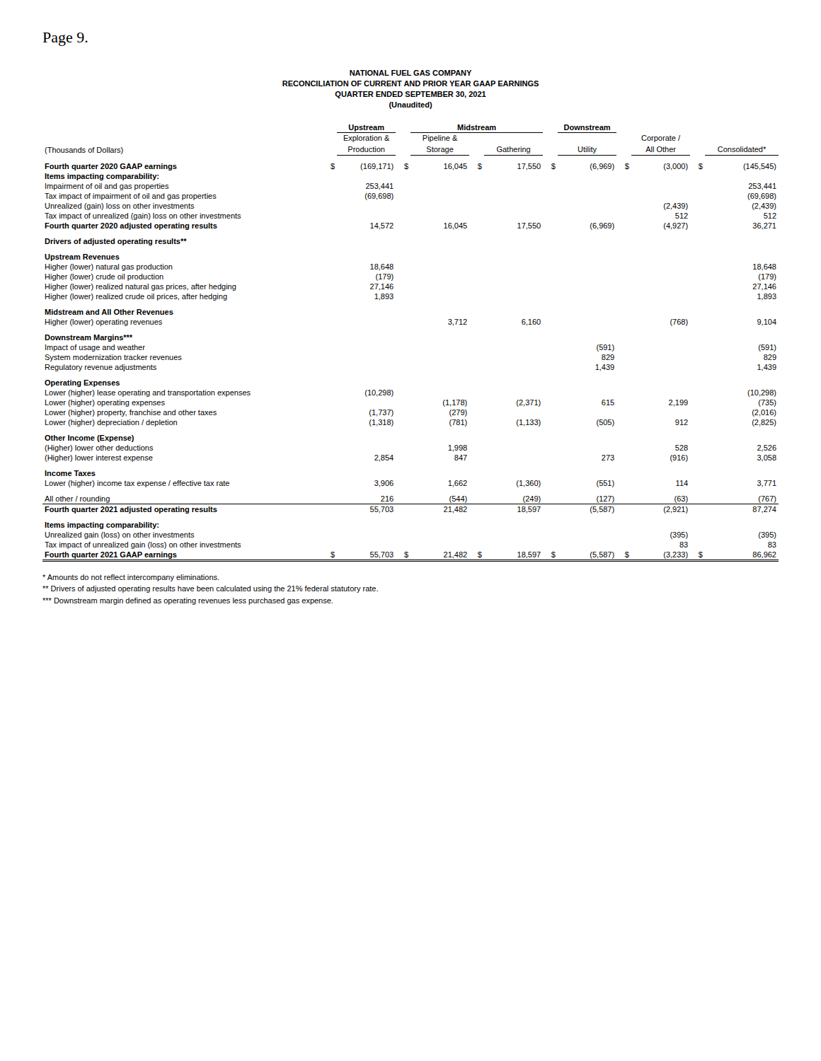Page 9.
NATIONAL FUEL GAS COMPANY
RECONCILIATION OF CURRENT AND PRIOR YEAR GAAP EARNINGS
QUARTER ENDED SEPTEMBER 30, 2021
(Unaudited)
| | | Upstream | | Midstream | | Downstream | | | | |
| | | Exploration & | | Pipeline & | | | | | | Corporate / | | |
| (Thousands of Dollars) | | Production | | Storage | | Gathering | | Utility | | All Other | | Consolidated* |
| Fourth quarter 2020 GAAP earnings | $ | (169,171) | $ | 16,045 | $ | 17,550 | $ | (6,969) | $ | (3,000) | $ | (145,545) |
| Items impacting comparability: | |
| Impairment of oil and gas properties | | 253,441 | | | | | | | | | | 253,441 |
| Tax impact of impairment of oil and gas properties | | (69,698) | | | | | | | | | | (69,698) |
| Unrealized (gain) loss on other investments | | | | | | | | | | (2,439) | | (2,439) |
| Tax impact of unrealized (gain) loss on other investments | | | | | | | | | | 512 | | 512 |
| Fourth quarter 2020 adjusted operating results | | 14,572 | | 16,045 | | 17,550 | | (6,969) | | (4,927) | | 36,271 |
| Drivers of adjusted operating results** | |
| Upstream Revenues | |
| Higher (lower) natural gas production | | 18,648 | | | | | | | | | | 18,648 |
| Higher (lower) crude oil production | | (179) | | | | | | | | | | (179) |
| Higher (lower) realized natural gas prices, after hedging | | 27,146 | | | | | | | | | | 27,146 |
| Higher (lower) realized crude oil prices, after hedging | | 1,893 | | | | | | | | | | 1,893 |
| Midstream and All Other Revenues | |
| Higher (lower) operating revenues | | | | 3,712 | | 6,160 | | | | (768) | | 9,104 |
| Downstream Margins*** | |
| Impact of usage and weather | | | | | | | | (591) | | | | (591) |
| System modernization tracker revenues | | | | | | | | 829 | | | | 829 |
| Regulatory revenue adjustments | | | | | | | | 1,439 | | | | 1,439 |
| Operating Expenses | |
| Lower (higher) lease operating and transportation expenses | | (10,298) | | | | | | | | | | (10,298) |
| Lower (higher) operating expenses | | | | (1,178) | | (2,371) | | 615 | | 2,199 | | (735) |
| Lower (higher) property, franchise and other taxes | | (1,737) | | (279) | | | | | | | | (2,016) |
| Lower (higher) depreciation / depletion | | (1,318) | | (781) | | (1,133) | | (505) | | 912 | | (2,825) |
| Other Income (Expense) | |
| (Higher) lower other deductions | | | | 1,998 | | | | | | 528 | | 2,526 |
| (Higher) lower interest expense | | 2,854 | | 847 | | | | 273 | | (916) | | 3,058 |
| Income Taxes | |
| Lower (higher) income tax expense / effective tax rate | | 3,906 | | 1,662 | | (1,360) | | (551) | | 114 | | 3,771 |
| All other / rounding | | 216 | | (544) | | (249) | | (127) | | (63) | | (767) |
| Fourth quarter 2021 adjusted operating results | | 55,703 | | 21,482 | | 18,597 | | (5,587) | | (2,921) | | 87,274 |
| Items impacting comparability: | |
| Unrealized gain (loss) on other investments | | | | | | | | | | (395) | | (395) |
| Tax impact of unrealized gain (loss) on other investments | | | | | | | | | | 83 | | 83 |
| Fourth quarter 2021 GAAP earnings | $ | 55,703 | $ | 21,482 | $ | 18,597 | $ | (5,587) | $ | (3,233) | $ | 86,962 |
* Amounts do not reflect intercompany eliminations.
** Drivers of adjusted operating results have been calculated using the 21% federal statutory rate.
*** Downstream margin defined as operating revenues less purchased gas expense.